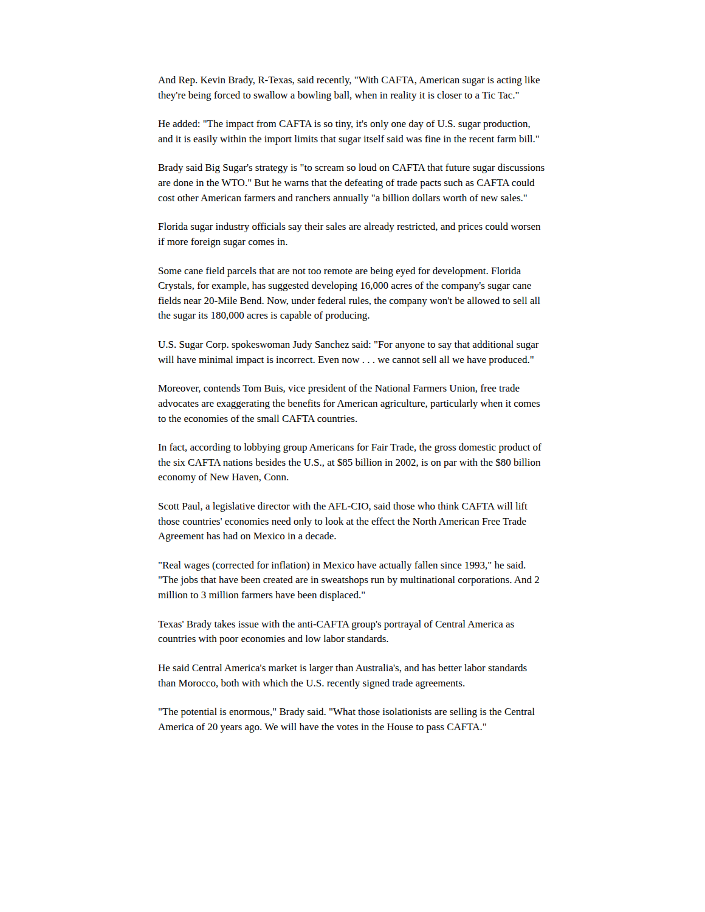And Rep. Kevin Brady, R-Texas, said recently, "With CAFTA, American sugar is acting like they're being forced to swallow a bowling ball, when in reality it is closer to a Tic Tac."
He added: "The impact from CAFTA is so tiny, it's only one day of U.S. sugar production, and it is easily within the import limits that sugar itself said was fine in the recent farm bill."
Brady said Big Sugar's strategy is "to scream so loud on CAFTA that future sugar discussions are done in the WTO." But he warns that the defeating of trade pacts such as CAFTA could cost other American farmers and ranchers annually "a billion dollars worth of new sales."
Florida sugar industry officials say their sales are already restricted, and prices could worsen if more foreign sugar comes in.
Some cane field parcels that are not too remote are being eyed for development. Florida Crystals, for example, has suggested developing 16,000 acres of the company's sugar cane fields near 20-Mile Bend. Now, under federal rules, the company won't be allowed to sell all the sugar its 180,000 acres is capable of producing.
U.S. Sugar Corp. spokeswoman Judy Sanchez said: "For anyone to say that additional sugar will have minimal impact is incorrect. Even now . . . we cannot sell all we have produced."
Moreover, contends Tom Buis, vice president of the National Farmers Union, free trade advocates are exaggerating the benefits for American agriculture, particularly when it comes to the economies of the small CAFTA countries.
In fact, according to lobbying group Americans for Fair Trade, the gross domestic product of the six CAFTA nations besides the U.S., at $85 billion in 2002, is on par with the $80 billion economy of New Haven, Conn.
Scott Paul, a legislative director with the AFL-CIO, said those who think CAFTA will lift those countries' economies need only to look at the effect the North American Free Trade Agreement has had on Mexico in a decade.
"Real wages (corrected for inflation) in Mexico have actually fallen since 1993," he said. "The jobs that have been created are in sweatshops run by multinational corporations. And 2 million to 3 million farmers have been displaced."
Texas' Brady takes issue with the anti-CAFTA group's portrayal of Central America as countries with poor economies and low labor standards.
He said Central America's market is larger than Australia's, and has better labor standards than Morocco, both with which the U.S. recently signed trade agreements.
"The potential is enormous," Brady said. "What those isolationists are selling is the Central America of 20 years ago. We will have the votes in the House to pass CAFTA."